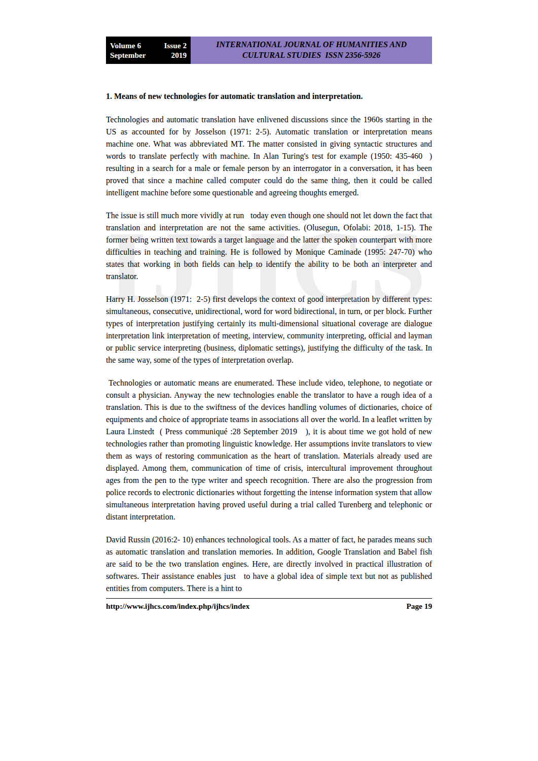| Volume 6 | Issue 2 |
| September | 2019 |
INTERNATIONAL JOURNAL OF HUMANITIES AND
CULTURAL STUDIES ISSN 2356-5926
IJHCS
1. Means of new technologies for automatic translation and interpretation.
Technologies and automatic translation have enlivened discussions since the 1960s starting in the US as accounted for by Josselson (1971: 2-5). Automatic translation or interpretation means machine one. What was abbreviated MT. The matter consisted in giving syntactic structures and words to translate perfectly with machine. In Alan Turing's test for example (1950: 435-460 ) resulting in a search for a male or female person by an interrogator in a conversation, it has been proved that since a machine called computer could do the same thing, then it could be called intelligent machine before some questionable and agreeing thoughts emerged.
The issue is still much more vividly at run today even though one should not let down the fact that translation and interpretation are not the same activities. (Olusegun, Ofolabi: 2018, 1-15). The former being written text towards a target language and the latter the spoken counterpart with more difficulties in teaching and training. He is followed by Monique Caminade (1995: 247-70) who states that working in both fields can help to identify the ability to be both an interpreter and translator.
Harry H. Josselson (1971: 2-5) first develops the context of good interpretation by different types: simultaneous, consecutive, unidirectional, word for word bidirectional, in turn, or per block. Further types of interpretation justifying certainly its multi-dimensional situational coverage are dialogue interpretation link interpretation of meeting, interview, community interpreting, official and layman or public service interpreting (business, diplomatic settings), justifying the difficulty of the task. In the same way, some of the types of interpretation overlap.
Technologies or automatic means are enumerated. These include video, telephone, to negotiate or consult a physician. Anyway the new technologies enable the translator to have a rough idea of a translation. This is due to the swiftness of the devices handling volumes of dictionaries, choice of equipments and choice of appropriate teams in associations all over the world. In a leaflet written by Laura Linstedt ( Press communiqué :28 September 2019 ), it is about time we got hold of new technologies rather than promoting linguistic knowledge. Her assumptions invite translators to view them as ways of restoring communication as the heart of translation. Materials already used are displayed. Among them, communication of time of crisis, intercultural improvement throughout ages from the pen to the type writer and speech recognition. There are also the progression from police records to electronic dictionaries without forgetting the intense information system that allow simultaneous interpretation having proved useful during a trial called Turenberg and telephonic or distant interpretation.
David Russin (2016:2- 10) enhances technological tools. As a matter of fact, he parades means such as automatic translation and translation memories. In addition, Google Translation and Babel fish are said to be the two translation engines. Here, are directly involved in practical illustration of softwares. Their assistance enables just to have a global idea of simple text but not as published entities from computers. There is a hint to
http://www.ijhcs.com/index.php/ijhcs/index
Page 19